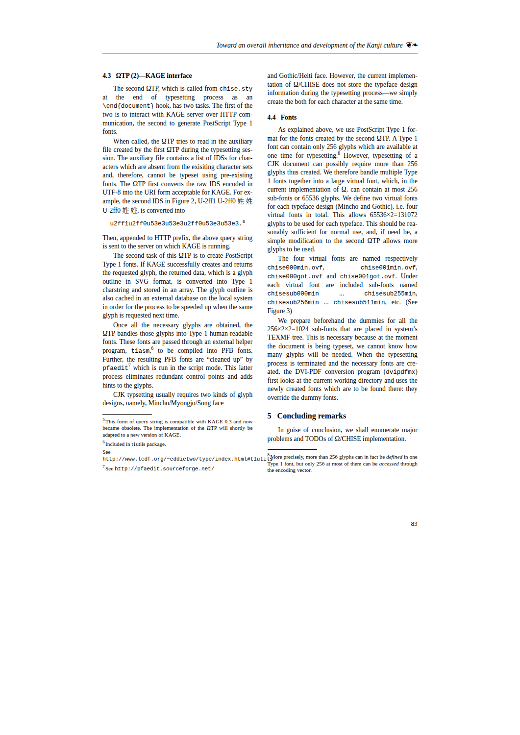Toward an overall inheritance and development of the Kanji culture ❦❧
4.3 ΩTP (2)—KAGE interface
The second ΩTP, which is called from chise.sty at the end of typesetting process as an \end{document} hook, has two tasks. The first of the two is to interact with KAGE server over HTTP communication, the second to generate PostScript Type 1 fonts.
When called, the ΩTP tries to read in the auxiliary file created by the first ΩTP during the typesetting session. The auxiliary file contains a list of IDSs for characters which are absent from the exisiting character sets and, therefore, cannot be typeset using pre-existing fonts. The ΩTP first converts the raw IDS encoded in UTF-8 into the URI form acceptable for KAGE. For example, the second IDS in Figure 2, U-2ff1 U-2ff0 姓 姓 U-2ff0 姓 姓, is converted into
u2ff1u2ff0u53e3u53e3u2ff0u53e3u53e3.5
Then, appended to HTTP prefix, the above query string is sent to the server on which KAGE is running.
The second task of this ΩTP is to create PostScript Type 1 fonts. If KAGE successfully creates and returns the requested glyph, the returned data, which is a glyph outline in SVG format, is converted into Type 1 charstring and stored in an array. The glyph outline is also cached in an external database on the local system in order for the process to be speeded up when the same glyph is requested next time.
Once all the necessary glyphs are obtained, the ΩTP bandles those glyphs into Type 1 human-readable fonts. These fonts are passed through an external helper program, t1asm,6 to be compiled into PFB fonts. Further, the resulting PFB fonts are “cleaned up” by pfaedit7 which is run in the script mode. This latter process eliminates redundant control points and adds hints to the glyphs.
CJK typsetting usually requires two kinds of glyph designs, namely, Mincho/Myongjo/Song face
5 This form of query string is compatible with KAGE 0.3 and now became obsolete. The implementation of the ΩTP will shortly be adapted to a new version of KAGE.
6 Included in t1utils package.
See http://www.lcdf.org/~eddietwo/type/index.html#t1utils
7 See http://pfaedit.sourceforge.net/
and Gothic/Heiti face. However, the current implementation of Ω/CHISE does not store the typeface design information during the typesetting process—we simply create the both for each character at the same time.
4.4 Fonts
As explained above, we use PostScript Type 1 format for the fonts created by the second ΩTP. A Type 1 font can contain only 256 glyphs which are available at one time for typesetting.8 However, typesetting of a CJK document can possibly require more than 256 glyphs thus created. We therefore bandle multiple Type 1 fonts together into a large virtual font, which, in the current implementation of Ω, can contain at most 256 sub-fonts or 65536 glyphs. We define two virtual fonts for each typeface design (Mincho and Gothic), i.e. four virtual fonts in total. This allows 65536×2=131072 glyphs to be used for each typeface. This should be reasonably sufficient for normal use, and, if need be, a simple modification to the second ΩTP allows more glyphs to be used.
The four virtual fonts are named respectively chise000min.ovf, chise001min.ovf, chise000got.ovf and chise001got.ovf. Under each virtual font are included sub-fonts named chisesub000min ... chisesub255min, chisesub256min ... chisesub511min, etc. (See Figure 3)
We prepare beforehand the dummies for all the 256×2×2=1024 sub-fonts that are placed in system’s TEXMF tree. This is necessary because at the moment the document is being typeset, we cannot know how many glyphs will be needed. When the typesetting process is terminated and the necessary fonts are created, the DVI-PDF conversion program (dvipdfmx) first looks at the current working directory and uses the newly created fonts which are to be found there: they override the dummy fonts.
5 Concluding remarks
In guise of conclusion, we shall enumerate major problems and TODOs of Ω/CHISE implementation.
8 More precisely, more than 256 glyphs can in fact be defined in one Type 1 font, but only 256 at most of them can be accessed through the encoding vector.
83